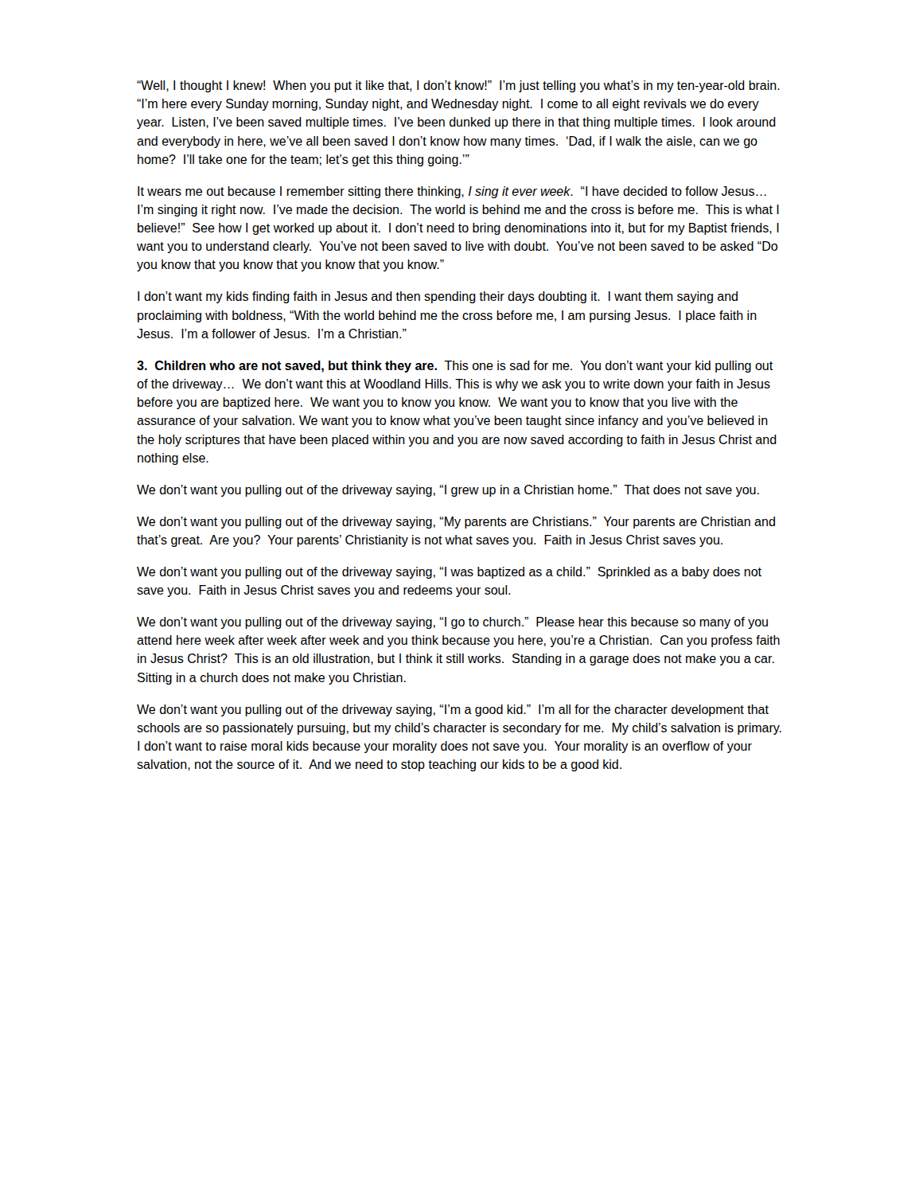“Well, I thought I knew! When you put it like that, I don’t know!” I’m just telling you what’s in my ten-year-old brain. “I’m here every Sunday morning, Sunday night, and Wednesday night. I come to all eight revivals we do every year. Listen, I’ve been saved multiple times. I’ve been dunked up there in that thing multiple times. I look around and everybody in here, we’ve all been saved I don’t know how many times. ‘Dad, if I walk the aisle, can we go home? I’ll take one for the team; let’s get this thing going.’”
It wears me out because I remember sitting there thinking, I sing it ever week. “I have decided to follow Jesus… I’m singing it right now. I’ve made the decision. The world is behind me and the cross is before me. This is what I believe!” See how I get worked up about it. I don’t need to bring denominations into it, but for my Baptist friends, I want you to understand clearly. You’ve not been saved to live with doubt. You’ve not been saved to be asked “Do you know that you know that you know that you know.”
I don’t want my kids finding faith in Jesus and then spending their days doubting it. I want them saying and proclaiming with boldness, “With the world behind me the cross before me, I am pursing Jesus. I place faith in Jesus. I’m a follower of Jesus. I’m a Christian.”
3. Children who are not saved, but think they are. This one is sad for me. You don’t want your kid pulling out of the driveway… We don’t want this at Woodland Hills. This is why we ask you to write down your faith in Jesus before you are baptized here. We want you to know you know. We want you to know that you live with the assurance of your salvation. We want you to know what you’ve been taught since infancy and you’ve believed in the holy scriptures that have been placed within you and you are now saved according to faith in Jesus Christ and nothing else.
We don’t want you pulling out of the driveway saying, “I grew up in a Christian home.” That does not save you.
We don’t want you pulling out of the driveway saying, “My parents are Christians.” Your parents are Christian and that’s great. Are you? Your parents’ Christianity is not what saves you. Faith in Jesus Christ saves you.
We don’t want you pulling out of the driveway saying, “I was baptized as a child.” Sprinkled as a baby does not save you. Faith in Jesus Christ saves you and redeems your soul.
We don’t want you pulling out of the driveway saying, “I go to church.” Please hear this because so many of you attend here week after week after week and you think because you here, you’re a Christian. Can you profess faith in Jesus Christ? This is an old illustration, but I think it still works. Standing in a garage does not make you a car. Sitting in a church does not make you Christian.
We don’t want you pulling out of the driveway saying, “I’m a good kid.” I’m all for the character development that schools are so passionately pursuing, but my child’s character is secondary for me. My child’s salvation is primary. I don’t want to raise moral kids because your morality does not save you. Your morality is an overflow of your salvation, not the source of it. And we need to stop teaching our kids to be a good kid.